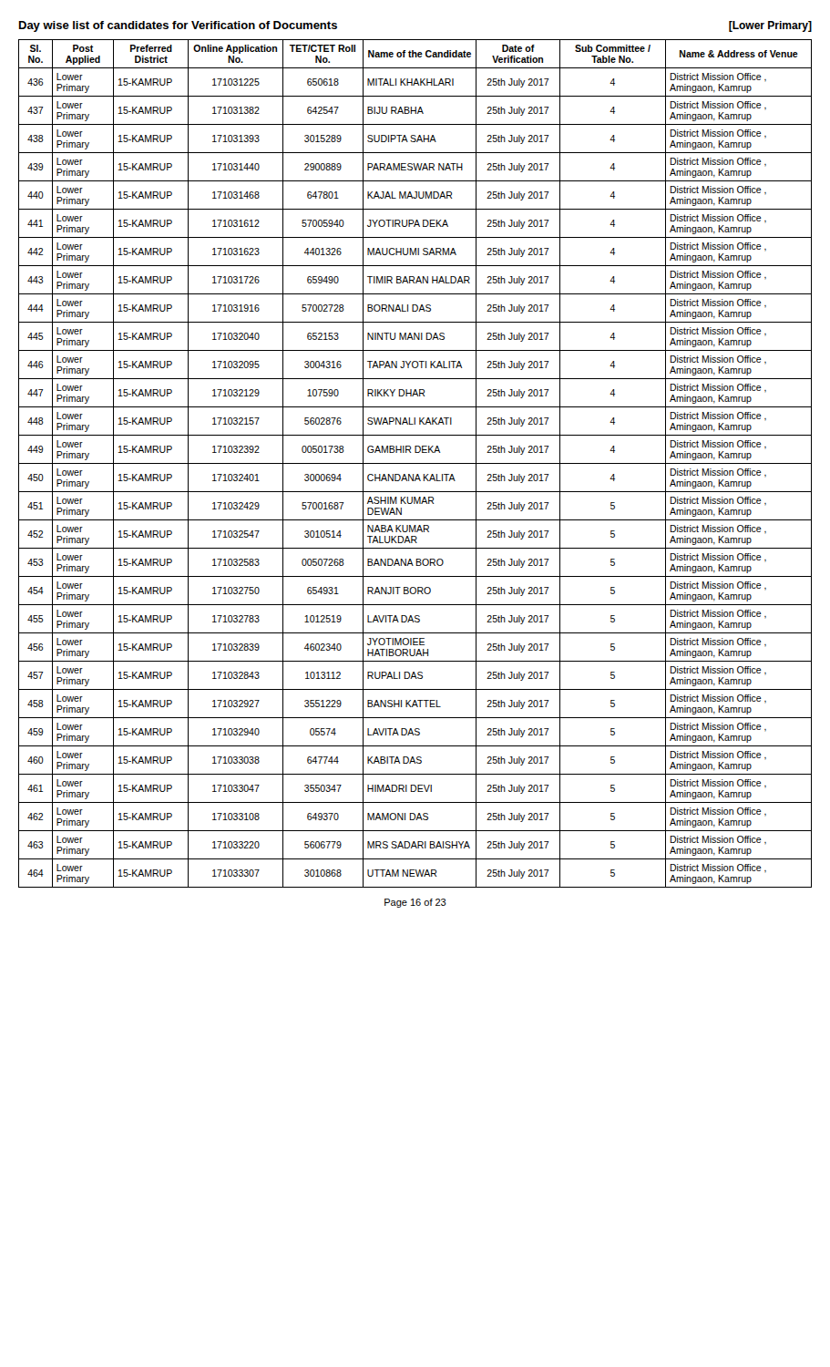Day wise list of candidates for Verification of Documents
[Lower Primary]
| Sl. No. | Post Applied | Preferred District | Online Application No. | TET/CTET Roll No. | Name of the Candidate | Date of Verification | Sub Committee / Table No. | Name & Address of Venue |
| --- | --- | --- | --- | --- | --- | --- | --- | --- |
| 436 | Lower Primary | 15-KAMRUP | 171031225 | 650618 | MITALI KHAKHLARI | 25th July 2017 | 4 | District Mission Office , Amingaon, Kamrup |
| 437 | Lower Primary | 15-KAMRUP | 171031382 | 642547 | BIJU RABHA | 25th July 2017 | 4 | District Mission Office , Amingaon, Kamrup |
| 438 | Lower Primary | 15-KAMRUP | 171031393 | 3015289 | SUDIPTA SAHA | 25th July 2017 | 4 | District Mission Office , Amingaon, Kamrup |
| 439 | Lower Primary | 15-KAMRUP | 171031440 | 2900889 | PARAMESWAR NATH | 25th July 2017 | 4 | District Mission Office , Amingaon, Kamrup |
| 440 | Lower Primary | 15-KAMRUP | 171031468 | 647801 | KAJAL MAJUMDAR | 25th July 2017 | 4 | District Mission Office , Amingaon, Kamrup |
| 441 | Lower Primary | 15-KAMRUP | 171031612 | 57005940 | JYOTIRUPA DEKA | 25th July 2017 | 4 | District Mission Office , Amingaon, Kamrup |
| 442 | Lower Primary | 15-KAMRUP | 171031623 | 4401326 | MAUCHUMI SARMA | 25th July 2017 | 4 | District Mission Office , Amingaon, Kamrup |
| 443 | Lower Primary | 15-KAMRUP | 171031726 | 659490 | TIMIR BARAN HALDAR | 25th July 2017 | 4 | District Mission Office , Amingaon, Kamrup |
| 444 | Lower Primary | 15-KAMRUP | 171031916 | 57002728 | BORNALI DAS | 25th July 2017 | 4 | District Mission Office , Amingaon, Kamrup |
| 445 | Lower Primary | 15-KAMRUP | 171032040 | 652153 | NINTU MANI DAS | 25th July 2017 | 4 | District Mission Office , Amingaon, Kamrup |
| 446 | Lower Primary | 15-KAMRUP | 171032095 | 3004316 | TAPAN JYOTI KALITA | 25th July 2017 | 4 | District Mission Office , Amingaon, Kamrup |
| 447 | Lower Primary | 15-KAMRUP | 171032129 | 107590 | RIKKY DHAR | 25th July 2017 | 4 | District Mission Office , Amingaon, Kamrup |
| 448 | Lower Primary | 15-KAMRUP | 171032157 | 5602876 | SWAPNALI KAKATI | 25th July 2017 | 4 | District Mission Office , Amingaon, Kamrup |
| 449 | Lower Primary | 15-KAMRUP | 171032392 | 00501738 | GAMBHIR DEKA | 25th July 2017 | 4 | District Mission Office , Amingaon, Kamrup |
| 450 | Lower Primary | 15-KAMRUP | 171032401 | 3000694 | CHANDANA KALITA | 25th July 2017 | 4 | District Mission Office , Amingaon, Kamrup |
| 451 | Lower Primary | 15-KAMRUP | 171032429 | 57001687 | ASHIM KUMAR DEWAN | 25th July 2017 | 5 | District Mission Office , Amingaon, Kamrup |
| 452 | Lower Primary | 15-KAMRUP | 171032547 | 3010514 | NABA KUMAR TALUKDAR | 25th July 2017 | 5 | District Mission Office , Amingaon, Kamrup |
| 453 | Lower Primary | 15-KAMRUP | 171032583 | 00507268 | BANDANA BORO | 25th July 2017 | 5 | District Mission Office , Amingaon, Kamrup |
| 454 | Lower Primary | 15-KAMRUP | 171032750 | 654931 | RANJIT BORO | 25th July 2017 | 5 | District Mission Office , Amingaon, Kamrup |
| 455 | Lower Primary | 15-KAMRUP | 171032783 | 1012519 | LAVITA DAS | 25th July 2017 | 5 | District Mission Office , Amingaon, Kamrup |
| 456 | Lower Primary | 15-KAMRUP | 171032839 | 4602340 | JYOTIMOIEE HATIBORUAH | 25th July 2017 | 5 | District Mission Office , Amingaon, Kamrup |
| 457 | Lower Primary | 15-KAMRUP | 171032843 | 1013112 | RUPALI DAS | 25th July 2017 | 5 | District Mission Office , Amingaon, Kamrup |
| 458 | Lower Primary | 15-KAMRUP | 171032927 | 3551229 | BANSHI KATTEL | 25th July 2017 | 5 | District Mission Office , Amingaon, Kamrup |
| 459 | Lower Primary | 15-KAMRUP | 171032940 | 05574 | LAVITA DAS | 25th July 2017 | 5 | District Mission Office , Amingaon, Kamrup |
| 460 | Lower Primary | 15-KAMRUP | 171033038 | 647744 | KABITA DAS | 25th July 2017 | 5 | District Mission Office , Amingaon, Kamrup |
| 461 | Lower Primary | 15-KAMRUP | 171033047 | 3550347 | HIMADRI DEVI | 25th July 2017 | 5 | District Mission Office , Amingaon, Kamrup |
| 462 | Lower Primary | 15-KAMRUP | 171033108 | 649370 | MAMONI DAS | 25th July 2017 | 5 | District Mission Office , Amingaon, Kamrup |
| 463 | Lower Primary | 15-KAMRUP | 171033220 | 5606779 | MRS SADARI BAISHYA | 25th July 2017 | 5 | District Mission Office , Amingaon, Kamrup |
| 464 | Lower Primary | 15-KAMRUP | 171033307 | 3010868 | UTTAM NEWAR | 25th July 2017 | 5 | District Mission Office , Amingaon, Kamrup |
Page 16 of 23